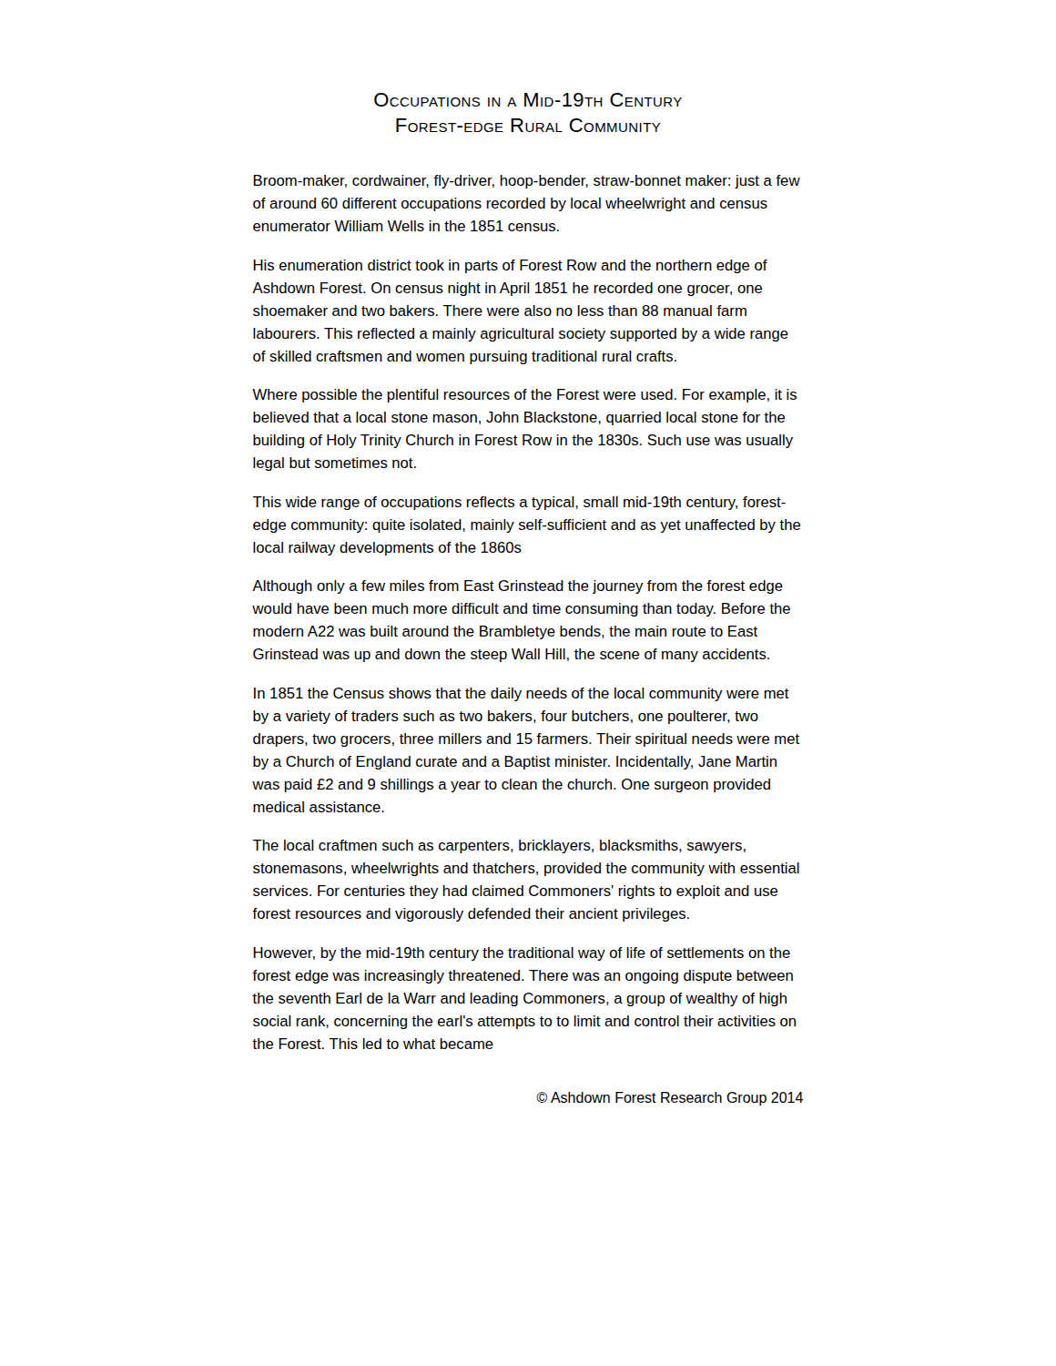Occupations in a Mid-19th Century
Forest-edge Rural Community
Broom-maker, cordwainer, fly-driver, hoop-bender, straw-bonnet maker: just a few of around 60 different occupations recorded by local wheelwright and census enumerator William Wells in the 1851 census.
His enumeration district took in parts of Forest Row and the northern edge of Ashdown Forest. On census night in April 1851 he recorded one grocer, one shoemaker and two bakers. There were also no less than 88 manual farm labourers. This reflected a mainly agricultural society supported by a wide range of skilled craftsmen and women pursuing traditional rural crafts.
Where possible the plentiful resources of the Forest were used. For example, it is believed that a local stone mason, John Blackstone, quarried local stone for the building of Holy Trinity Church in Forest Row in the 1830s. Such use was usually legal but sometimes not.
This wide range of occupations reflects a typical, small mid-19th century, forest-edge community: quite isolated, mainly self-sufficient and as yet unaffected by the local railway developments of the 1860s
Although only a few miles from East Grinstead the journey from the forest edge would have been much more difficult and time consuming than today. Before the modern A22 was built around the Brambletye bends, the main route to East Grinstead was up and down the steep Wall Hill, the scene of many accidents.
In 1851 the Census shows that the daily needs of the local community were met by a variety of traders such as two bakers, four butchers, one poulterer, two drapers, two grocers, three millers and 15 farmers. Their spiritual needs were met by a Church of England curate and a Baptist minister. Incidentally, Jane Martin was paid £2 and 9 shillings a year to clean the church. One surgeon provided medical assistance.
The local craftmen such as carpenters, bricklayers, blacksmiths, sawyers, stonemasons, wheelwrights and thatchers, provided the community with essential services. For centuries they had claimed Commoners' rights to exploit and use forest resources and vigorously defended their ancient privileges.
However, by the mid-19th century the traditional way of life of settlements on the forest edge was increasingly threatened. There was an ongoing dispute between the seventh Earl de la Warr and leading Commoners, a group of wealthy of high social rank, concerning the earl's attempts to to limit and control their activities on the Forest. This led to what became
© Ashdown Forest Research Group 2014